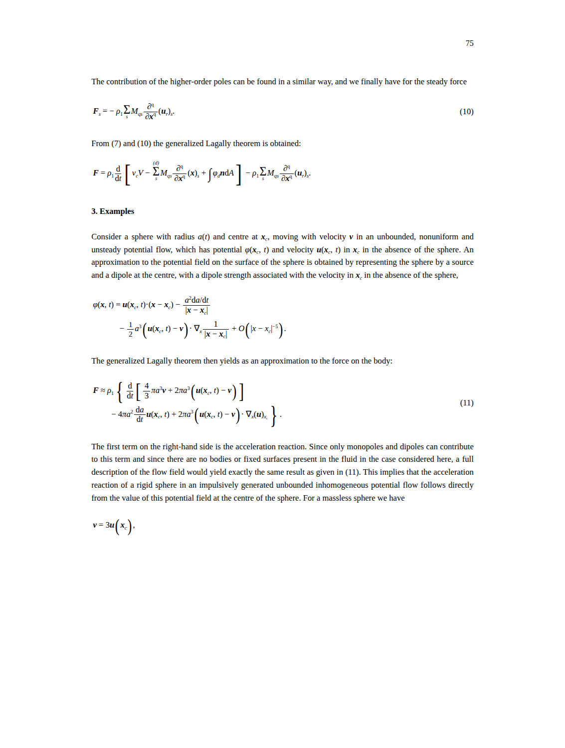75
The contribution of the higher-order poles can be found in a similar way, and we finally have for the steady force
Fs = − ρ1Σs Mqs∂q∂xq(ur)s. (10)
From (7) and (10) the generalized Lagally theorem is obtained:
F = ρ1ddt[vcV − (d) Σs Mqs∂q∂xq(x)s + ∫φdndA] − ρ1Σs Mqs∂q∂xq(ur)s.
3. Examples
Consider a sphere with radius a(t) and centre at xc, moving with velocity v in an unbounded, nonuniform and unsteady potential flow, which has potential φ(xc, t) and velocity u(xc, t) in xc in the absence of the sphere. An approximation to the potential field on the surface of the sphere is obtained by representing the sphere by a source and a dipole at the centre, with a dipole strength associated with the velocity in xc in the absence of the sphere,
φ(x, t) = u(xc, t)·(x − xc) − a2da/dt|x − xc|
− 12 a3(u(xc, t) − v)· ∇x1|x − xc| + O(|x − xc|−5).
The generalized Lagally theorem then yields as an approximation to the force on the body:
F ≈ ρ1{ddt[43 πa3v + 2πa3(u(xc, t) − v)]
− 4πa2da dt u(xc, t) + 2πa3(u(xc, t) − v)· ∇x(u)xc}. (11)
The first term on the right-hand side is the acceleration reaction. Since only monopoles and dipoles can contribute to this term and since there are no bodies or fixed surfaces present in the fluid in the case considered here, a full description of the flow field would yield exactly the same result as given in (11). This implies that the acceleration reaction of a rigid sphere in an impulsively generated unbounded inhomogeneous potential flow follows directly from the value of this potential field at the centre of the sphere. For a massless sphere we have
v = 3u(xc),